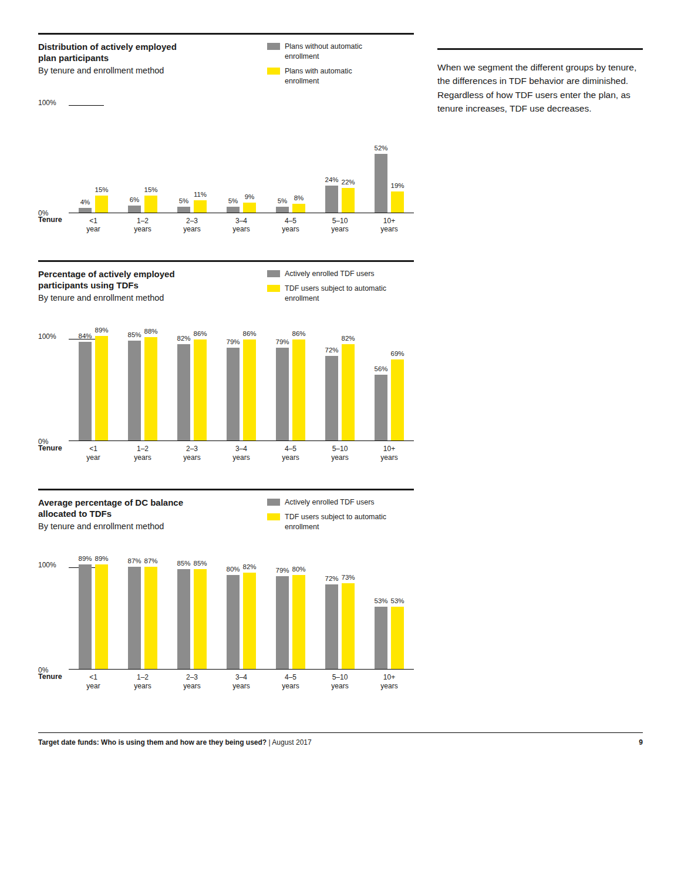Distribution of actively employed
plan participants
By tenure and enrollment method
Plans without automatic
enrollment
Plans with automatic
enrollment
100%
4%
15%
6%
15%
5%
11%
5%
9%
5%
8%
24%
22%
52%
19%
0%
<1
year
1–2
years
2–3
years
3–4
years
4–5
years
5–10
years
10+
years
Tenure
Percentage of actively employed
participants using TDFs
By tenure and enrollment method
Actively enrolled TDF users
TDF users subject to automatic
enrollment
100%
84%
89%
85%
88%
82%
86%
79%
86%
79%
86%
72%
82%
56%
69%
0%
<1
year
1–2
years
2–3
years
3–4
years
4–5
years
5–10
years
10+
years
Tenure
Average percentage of DC balance
allocated to TDFs
By tenure and enrollment method
Actively enrolled TDF users
TDF users subject to automatic
enrollment
100%
89%
89%
87%
87%
85%
85%
80%
82%
79%
80%
72%
73%
53%
53%
0%
<1
year
1–2
years
2–3
years
3–4
years
4–5
years
5–10
years
10+
years
Tenure
When we segment the different groups by tenure, the differences in TDF behavior are diminished. Regardless of how TDF users enter the plan, as tenure increases, TDF use decreases.
Target date funds: Who is using them and how are they being used? | August 2017
9